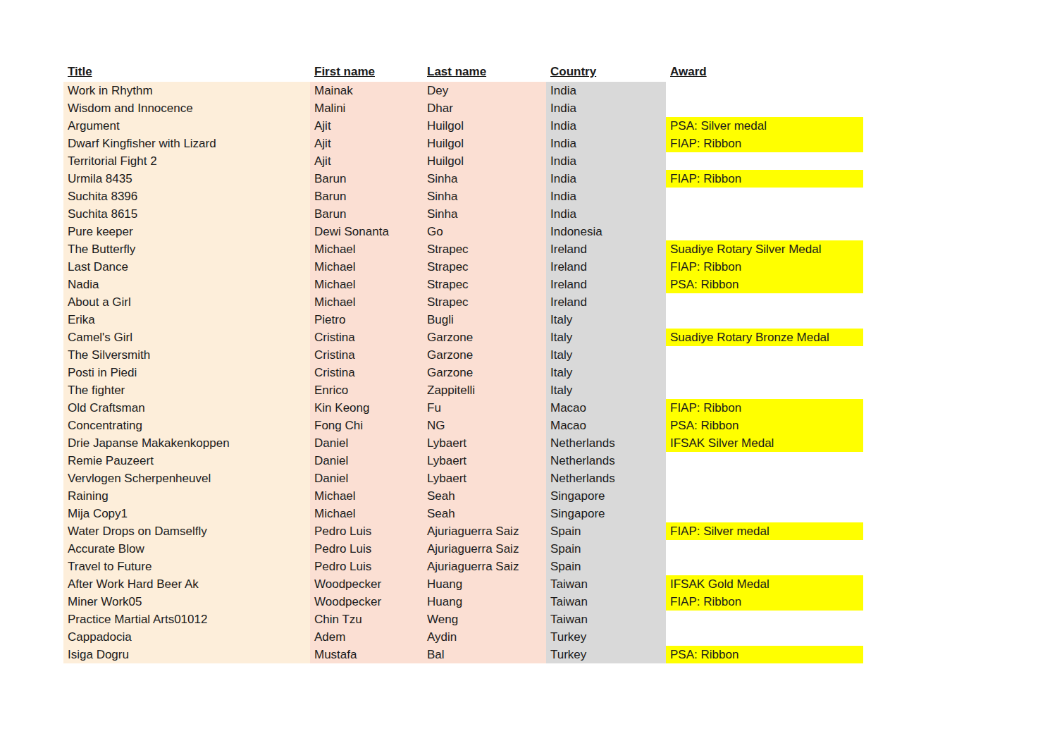| Title | First name | Last name | Country | Award |
| --- | --- | --- | --- | --- |
| Work in Rhythm | Mainak | Dey | India | |
| Wisdom and Innocence | Malini | Dhar | India | |
| Argument | Ajit | Huilgol | India | PSA: Silver medal |
| Dwarf Kingfisher with Lizard | Ajit | Huilgol | India | FIAP: Ribbon |
| Territorial Fight 2 | Ajit | Huilgol | India | |
| Urmila 8435 | Barun | Sinha | India | FIAP: Ribbon |
| Suchita 8396 | Barun | Sinha | India | |
| Suchita 8615 | Barun | Sinha | India | |
| Pure keeper | Dewi Sonanta | Go | Indonesia | |
| The Butterfly | Michael | Strapec | Ireland | Suadiye Rotary Silver Medal |
| Last Dance | Michael | Strapec | Ireland | FIAP: Ribbon |
| Nadia | Michael | Strapec | Ireland | PSA: Ribbon |
| About a Girl | Michael | Strapec | Ireland | |
| Erika | Pietro | Bugli | Italy | |
| Camel's Girl | Cristina | Garzone | Italy | Suadiye Rotary Bronze Medal |
| The Silversmith | Cristina | Garzone | Italy | |
| Posti in Piedi | Cristina | Garzone | Italy | |
| The fighter | Enrico | Zappitelli | Italy | |
| Old Craftsman | Kin Keong | Fu | Macao | FIAP: Ribbon |
| Concentrating | Fong Chi | NG | Macao | PSA: Ribbon |
| Drie Japanse Makakenkoppen | Daniel | Lybaert | Netherlands | IFSAK Silver Medal |
| Remie Pauzeert | Daniel | Lybaert | Netherlands | |
| Vervlogen Scherpenheuvel | Daniel | Lybaert | Netherlands | |
| Raining | Michael | Seah | Singapore | |
| Mija Copy1 | Michael | Seah | Singapore | |
| Water Drops on Damselfly | Pedro Luis | Ajuriaguerra Saiz | Spain | FIAP: Silver medal |
| Accurate Blow | Pedro Luis | Ajuriaguerra Saiz | Spain | |
| Travel to Future | Pedro Luis | Ajuriaguerra Saiz | Spain | |
| After Work Hard Beer Ak | Woodpecker | Huang | Taiwan | IFSAK Gold Medal |
| Miner Work05 | Woodpecker | Huang | Taiwan | FIAP: Ribbon |
| Practice Martial Arts01012 | Chin Tzu | Weng | Taiwan | |
| Cappadocia | Adem | Aydin | Turkey | |
| Isiga Dogru | Mustafa | Bal | Turkey | PSA: Ribbon |